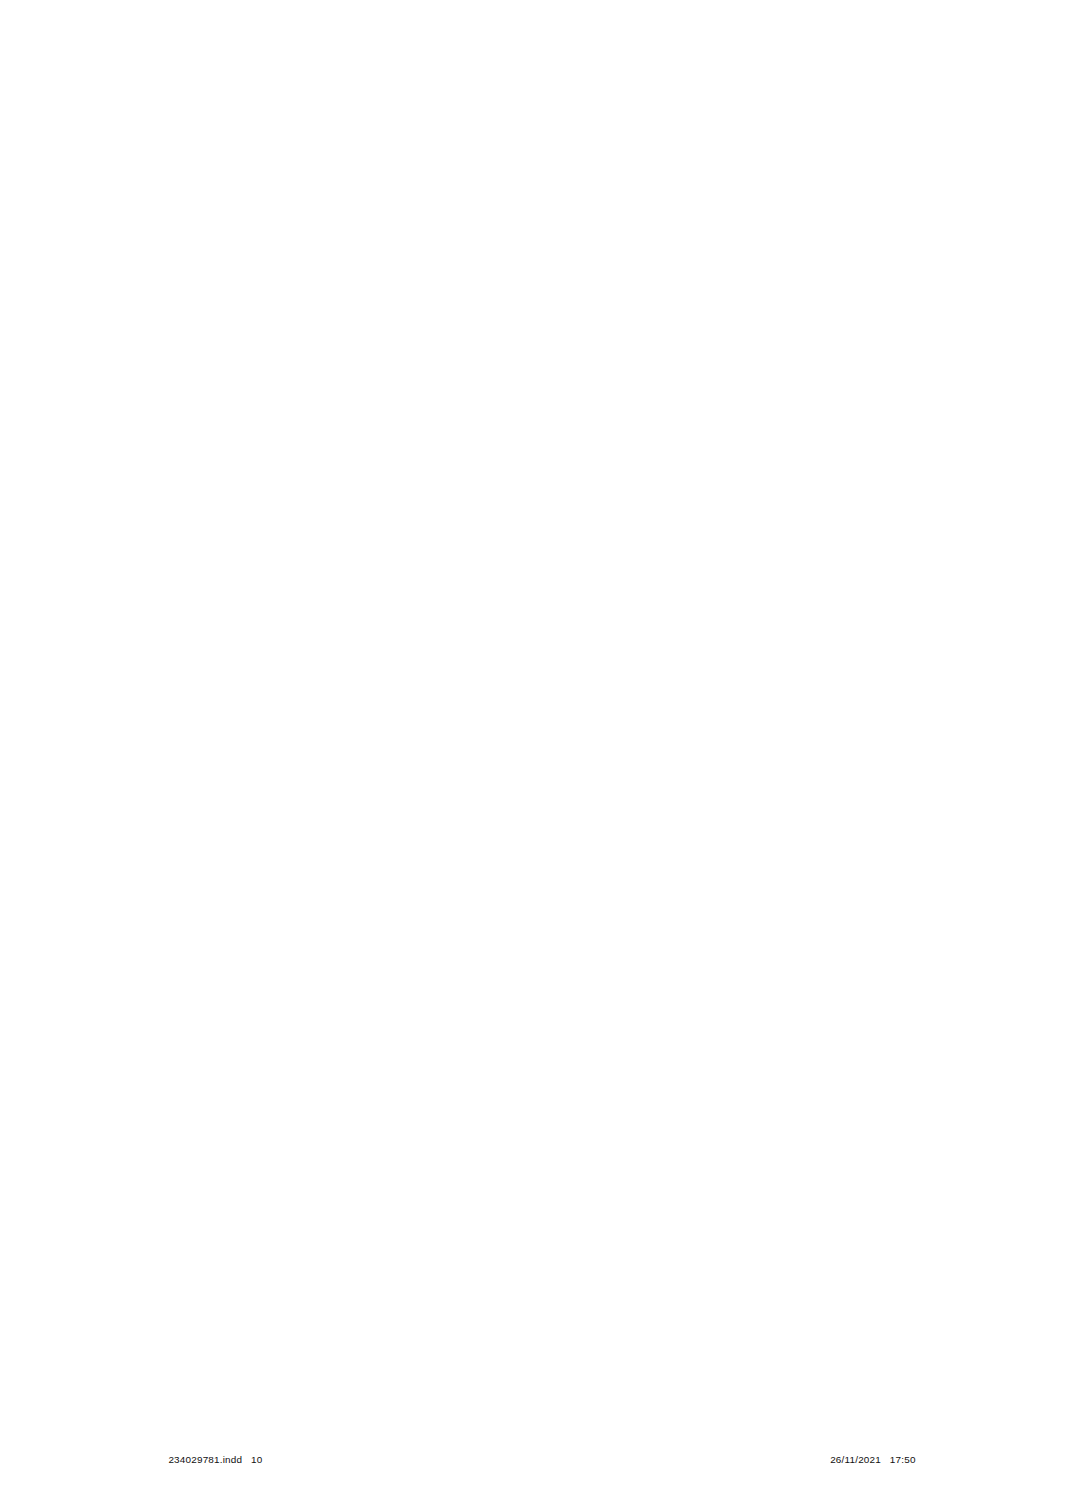Two adults and two children walking away from the camera through deep autumn leaves, holding hands, lit from behind by low sunlight.
234029781.indd 10 26/11/2021 17:50